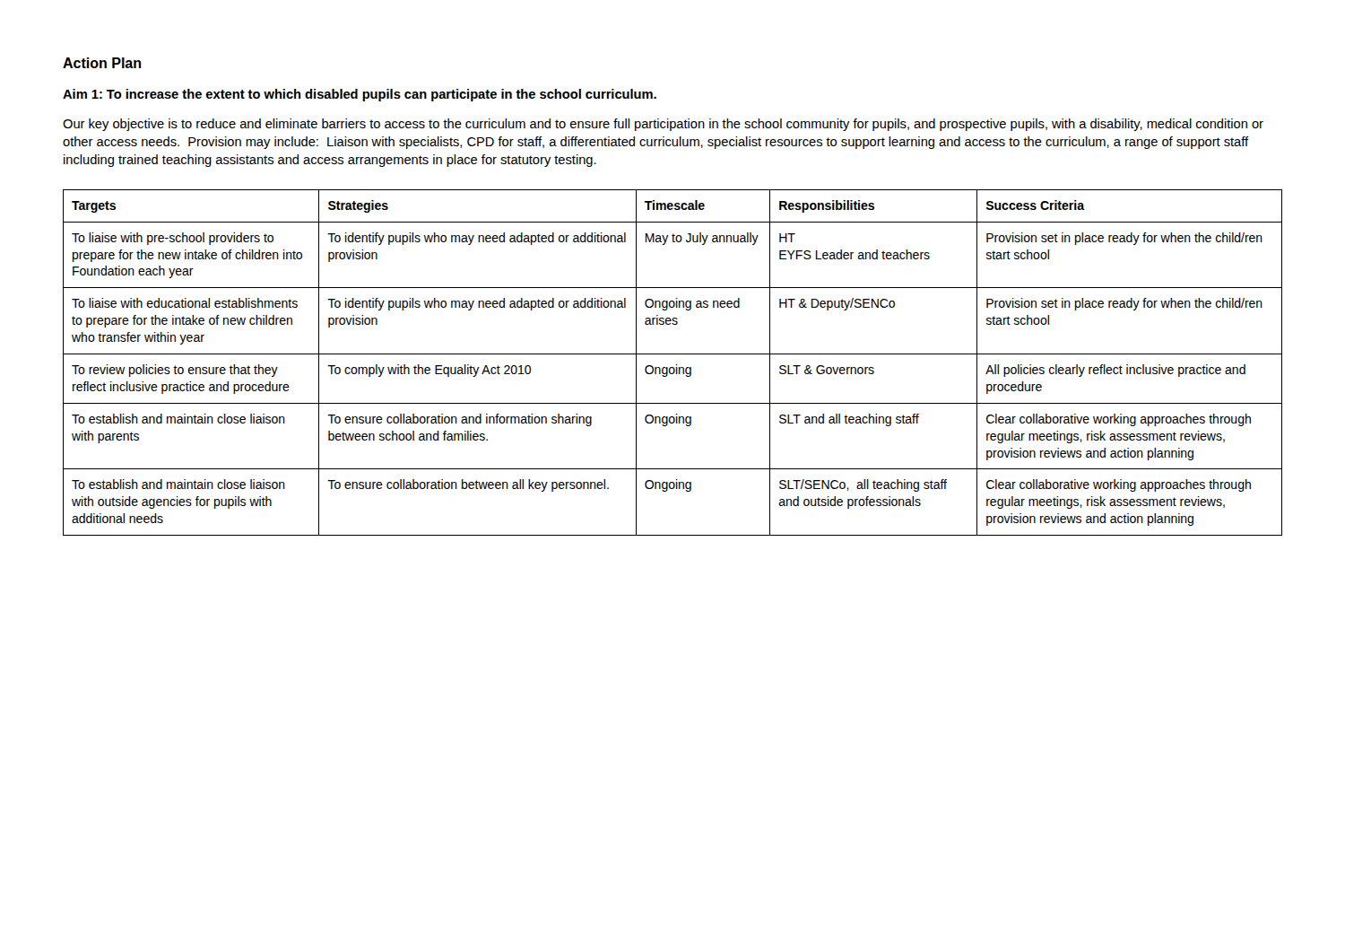Action Plan
Aim 1: To increase the extent to which disabled pupils can participate in the school curriculum.
Our key objective is to reduce and eliminate barriers to access to the curriculum and to ensure full participation in the school community for pupils, and prospective pupils, with a disability, medical condition or other access needs. Provision may include: Liaison with specialists, CPD for staff, a differentiated curriculum, specialist resources to support learning and access to the curriculum, a range of support staff including trained teaching assistants and access arrangements in place for statutory testing.
| Targets | Strategies | Timescale | Responsibilities | Success Criteria |
| --- | --- | --- | --- | --- |
| To liaise with pre-school providers to prepare for the new intake of children into Foundation each year | To identify pupils who may need adapted or additional provision | May to July annually | HT EYFS Leader and teachers | Provision set in place ready for when the child/ren start school |
| To liaise with educational establishments to prepare for the intake of new children who transfer within year | To identify pupils who may need adapted or additional provision | Ongoing as need arises | HT & Deputy/SENCo | Provision set in place ready for when the child/ren start school |
| To review policies to ensure that they reflect inclusive practice and procedure | To comply with the Equality Act 2010 | Ongoing | SLT & Governors | All policies clearly reflect inclusive practice and procedure |
| To establish and maintain close liaison with parents | To ensure collaboration and information sharing between school and families. | Ongoing | SLT and all teaching staff | Clear collaborative working approaches through regular meetings, risk assessment reviews, provision reviews and action planning |
| To establish and maintain close liaison with outside agencies for pupils with additional needs | To ensure collaboration between all key personnel. | Ongoing | SLT/SENCo, all teaching staff and outside professionals | Clear collaborative working approaches through regular meetings, risk assessment reviews, provision reviews and action planning |